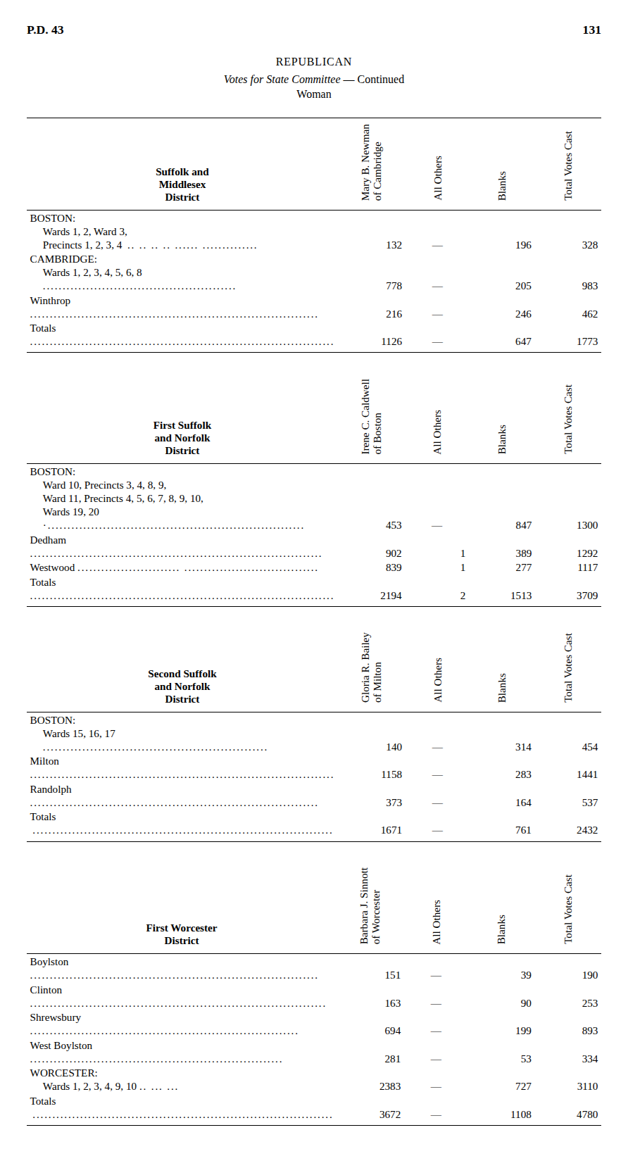P.D. 43 131
REPUBLICAN
Votes for State Committee — Continued
Woman
| Suffolk and Middlesex District | Mary B. Newman of Cambridge | All Others | Blanks | Total Votes Cast |
| --- | --- | --- | --- | --- |
| Boston: Wards 1, 2, Ward 3, Precincts 1, 2, 3, 4 .. .. .. .. ...... .............. | 132 | — | 196 | 328 |
| Cambridge: Wards 1, 2, 3, 4, 5, 6, 8 ................................................. | 778 | — | 205 | 983 |
| Winthrop ......................................................................... | 216 | — | 246 | 462 |
| Totals ............................................................................. | 1126 | — | 647 | 1773 |
| First Suffolk and Norfolk District | Irene C. Caldwell of Boston | All Others | Blanks | Total Votes Cast |
| --- | --- | --- | --- | --- |
| Boston: Ward 10, Precincts 3, 4, 8, 9, Ward 11, Precincts 4, 5, 6, 7, 8, 9, 10, Wards 19, 20 ·................................................................. | 453 | — | 847 | 1300 |
| Dedham .......................................................................... | 902 | 1 | 389 | 1292 |
| Westwood .......................... .................................. | 839 | 1 | 277 | 1117 |
| Totals ............................................................................. | 2194 | 2 | 1513 | 3709 |
| Second Suffolk and Norfolk District | Gloria R. Bailey of Milton | All Others | Blanks | Total Votes Cast |
| --- | --- | --- | --- | --- |
| Boston: Wards 15, 16, 17 ......................................................... | 140 | — | 314 | 454 |
| Milton ............................................................................. | 1158 | — | 283 | 1441 |
| Randolph ......................................................................... | 373 | — | 164 | 537 |
| Totals ............................................................................ | 1671 | — | 761 | 2432 |
| First Worcester District | Barbara J. Sinnott of Worcester | All Others | Blanks | Total Votes Cast |
| --- | --- | --- | --- | --- |
| Boylston ......................................................................... | 151 | — | 39 | 190 |
| Clinton ........................................................................... | 163 | — | 90 | 253 |
| Shrewsbury .................................................................... | 694 | — | 199 | 893 |
| West Boylston ................................................................ | 281 | — | 53 | 334 |
| Worcester: Wards 1, 2, 3, 4, 9, 10 .. ... ... | 2383 | — | 727 | 3110 |
| Totals ............................................................................ | 3672 | — | 1108 | 4780 |